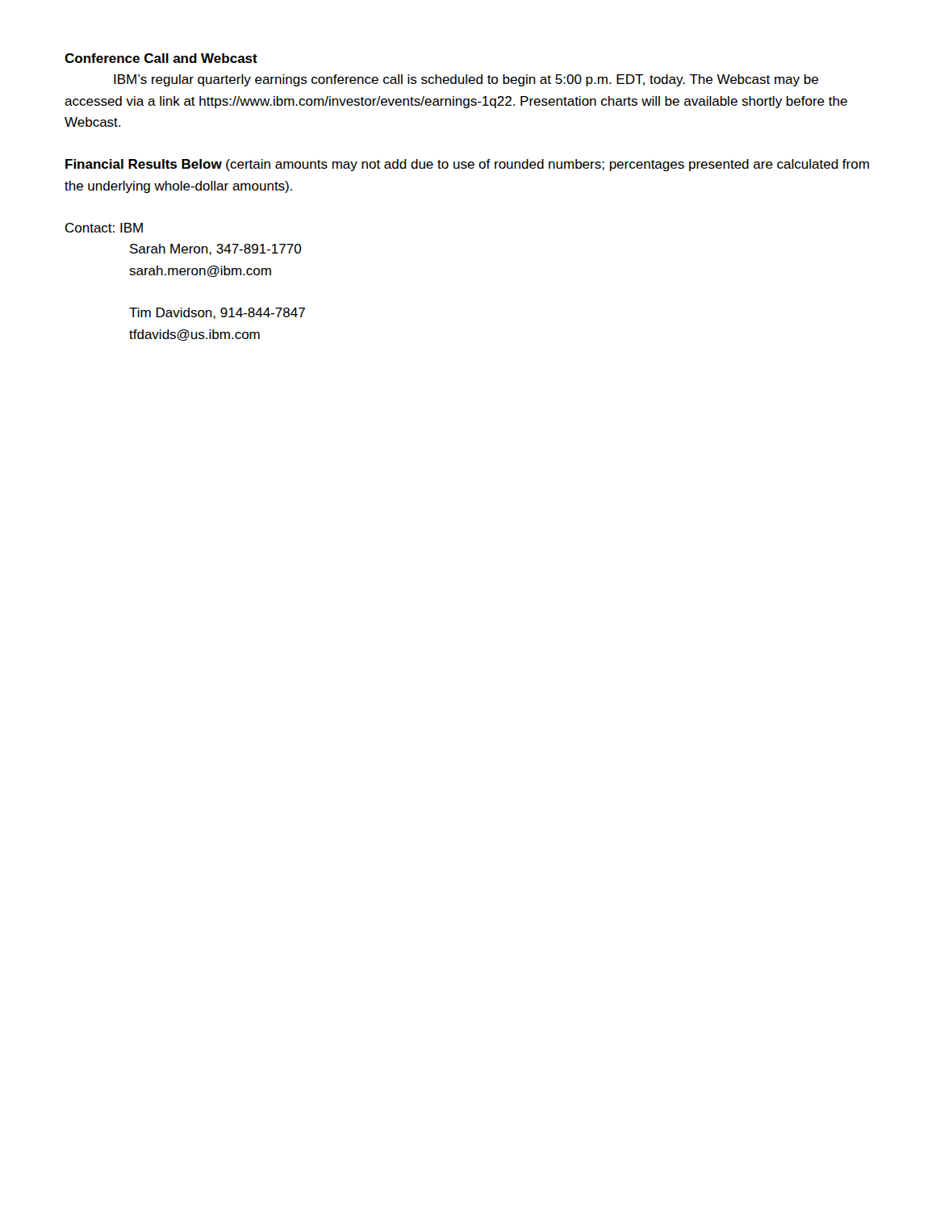Conference Call and Webcast
IBM’s regular quarterly earnings conference call is scheduled to begin at 5:00 p.m. EDT, today. The Webcast may be accessed via a link at https://www.ibm.com/investor/events/earnings-1q22. Presentation charts will be available shortly before the Webcast.
Financial Results Below (certain amounts may not add due to use of rounded numbers; percentages presented are calculated from the underlying whole-dollar amounts).
Contact: IBM
Sarah Meron, 347-891-1770
sarah.meron@ibm.com
Tim Davidson, 914-844-7847
tfdavids@us.ibm.com